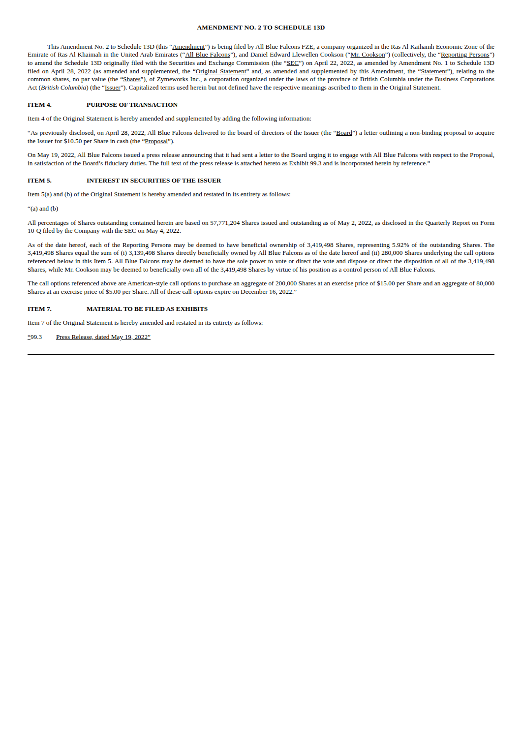Amendment No. 2 to Schedule 13D
This Amendment No. 2 to Schedule 13D (this “Amendment”) is being filed by All Blue Falcons FZE, a company organized in the Ras Al Kaihamh Economic Zone of the Emirate of Ras Al Khaimah in the United Arab Emirates (“All Blue Falcons”), and Daniel Edward Llewellen Cookson (“Mr. Cookson”) (collectively, the “Reporting Persons”) to amend the Schedule 13D originally filed with the Securities and Exchange Commission (the “SEC”) on April 22, 2022, as amended by Amendment No. 1 to Schedule 13D filed on April 28, 2022 (as amended and supplemented, the “Original Statement” and, as amended and supplemented by this Amendment, the “Statement”), relating to the common shares, no par value (the “Shares”), of Zymeworks Inc., a corporation organized under the laws of the province of British Columbia under the Business Corporations Act (British Columbia) (the “Issuer”). Capitalized terms used herein but not defined have the respective meanings ascribed to them in the Original Statement.
ITEM 4. PURPOSE OF TRANSACTION
Item 4 of the Original Statement is hereby amended and supplemented by adding the following information:
“As previously disclosed, on April 28, 2022, All Blue Falcons delivered to the board of directors of the Issuer (the “Board”) a letter outlining a non-binding proposal to acquire the Issuer for $10.50 per Share in cash (the “Proposal”).
On May 19, 2022, All Blue Falcons issued a press release announcing that it had sent a letter to the Board urging it to engage with All Blue Falcons with respect to the Proposal, in satisfaction of the Board’s fiduciary duties. The full text of the press release is attached hereto as Exhibit 99.3 and is incorporated herein by reference.”
ITEM 5. INTEREST IN SECURITIES OF THE ISSUER
Item 5(a) and (b) of the Original Statement is hereby amended and restated in its entirety as follows:
“(a) and (b)
All percentages of Shares outstanding contained herein are based on 57,771,204 Shares issued and outstanding as of May 2, 2022, as disclosed in the Quarterly Report on Form 10-Q filed by the Company with the SEC on May 4, 2022.
As of the date hereof, each of the Reporting Persons may be deemed to have beneficial ownership of 3,419,498 Shares, representing 5.92% of the outstanding Shares. The 3,419,498 Shares equal the sum of (i) 3,139,498 Shares directly beneficially owned by All Blue Falcons as of the date hereof and (ii) 280,000 Shares underlying the call options referenced below in this Item 5. All Blue Falcons may be deemed to have the sole power to vote or direct the vote and dispose or direct the disposition of all of the 3,419,498 Shares, while Mr. Cookson may be deemed to beneficially own all of the 3,419,498 Shares by virtue of his position as a control person of All Blue Falcons.
The call options referenced above are American-style call options to purchase an aggregate of 200,000 Shares at an exercise price of $15.00 per Share and an aggregate of 80,000 Shares at an exercise price of $5.00 per Share. All of these call options expire on December 16, 2022.”
ITEM 7. MATERIAL TO BE FILED AS EXHIBITS
Item 7 of the Original Statement is hereby amended and restated in its entirety as follows:
“99.3 Press Release, dated May 19, 2022”